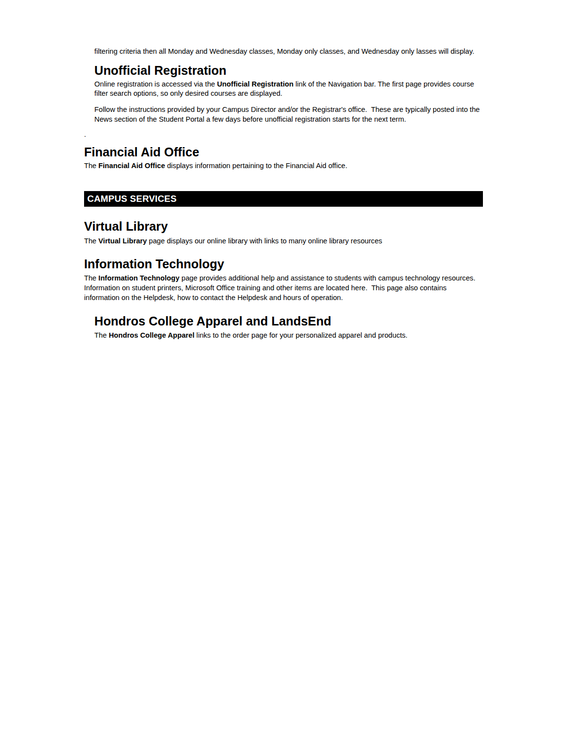filtering criteria then all Monday and Wednesday classes, Monday only classes, and Wednesday only lasses will display.
Unofficial Registration
Online registration is accessed via the Unofficial Registration link of the Navigation bar. The first page provides course filter search options, so only desired courses are displayed.
Follow the instructions provided by your Campus Director and/or the Registrar's office. These are typically posted into the News section of the Student Portal a few days before unofficial registration starts for the next term.
.
Financial Aid Office
The Financial Aid Office displays information pertaining to the Financial Aid office.
CAMPUS SERVICES
Virtual Library
The Virtual Library page displays our online library with links to many online library resources
Information Technology
The Information Technology page provides additional help and assistance to students with campus technology resources. Information on student printers, Microsoft Office training and other items are located here. This page also contains information on the Helpdesk, how to contact the Helpdesk and hours of operation.
Hondros College Apparel and LandsEnd
The Hondros College Apparel links to the order page for your personalized apparel and products.